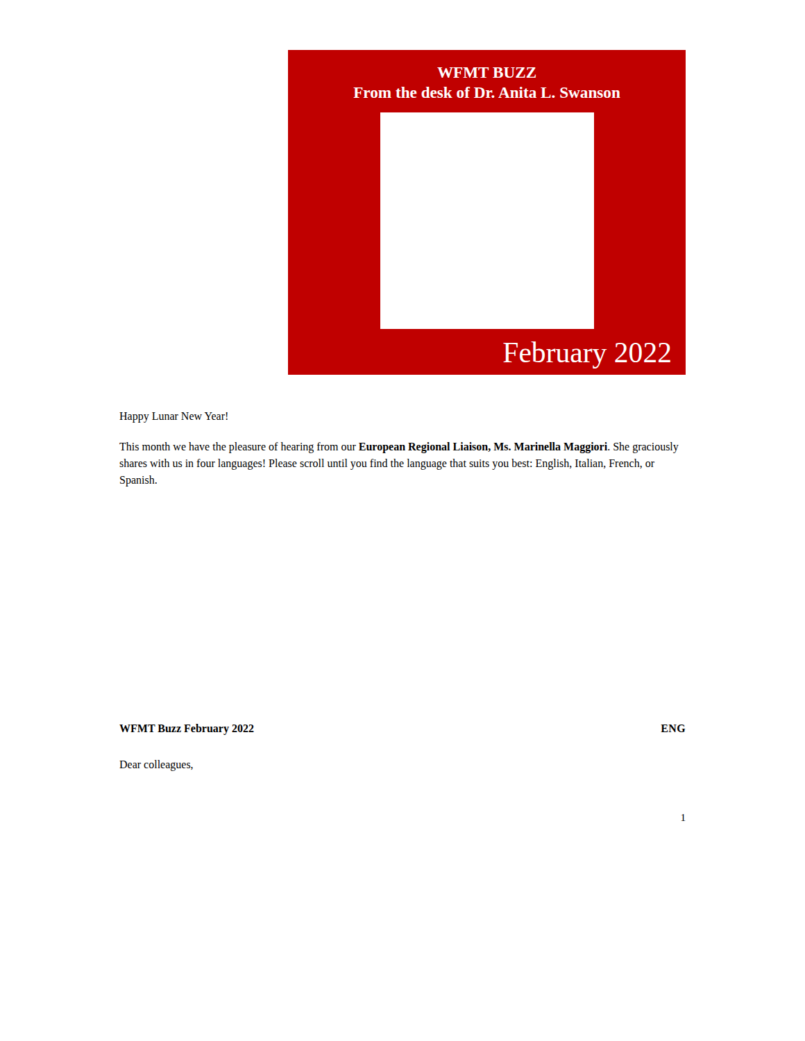WFMT BUZZ
From the desk of Dr. Anita L. Swanson
February 2022
Happy Lunar New Year!
This month we have the pleasure of hearing from our European Regional Liaison, Ms. Marinella Maggiori. She graciously shares with us in four languages! Please scroll until you find the language that suits you best: English, Italian, French, or Spanish.
WFMT Buzz February 2022 ENG
Dear colleagues,
1